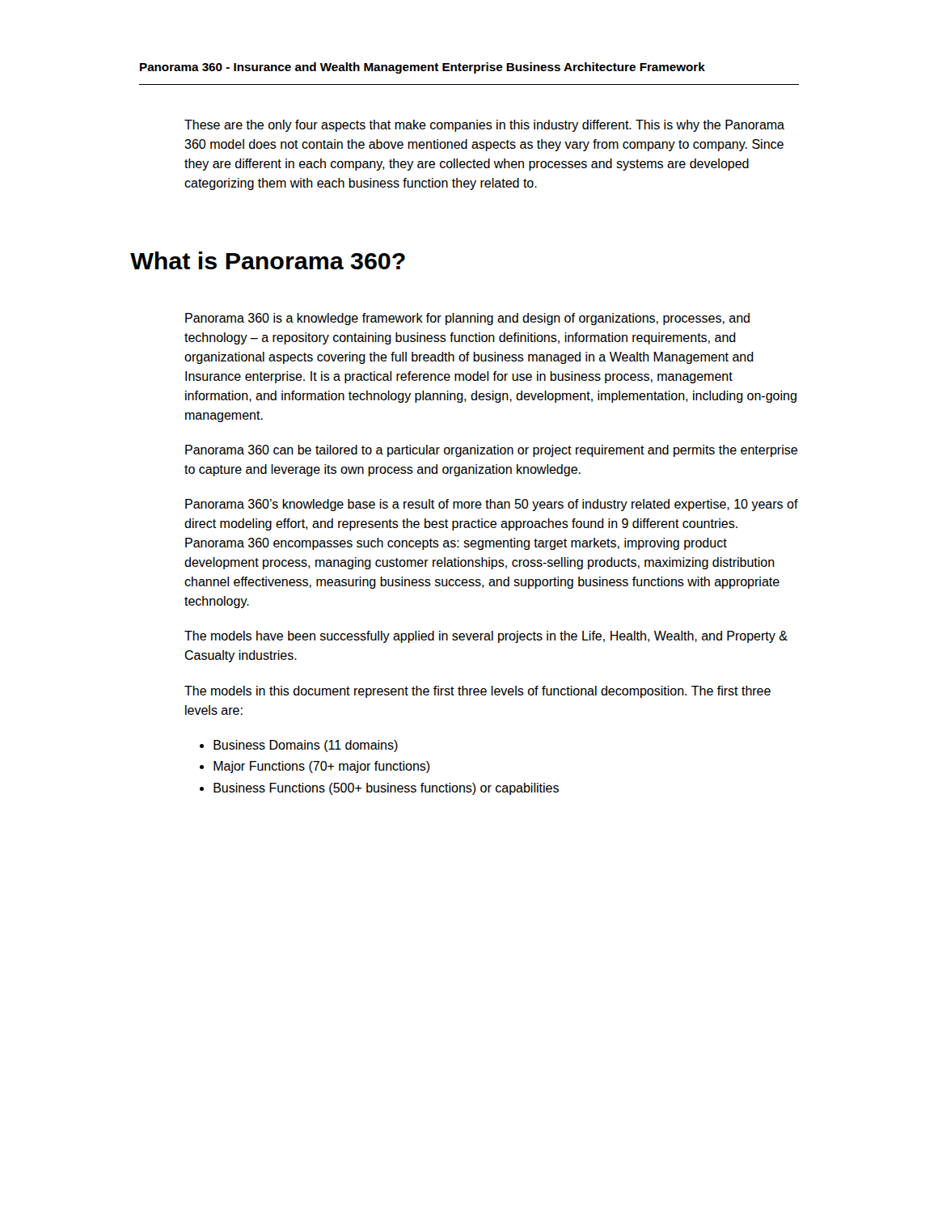Panorama 360 - Insurance and Wealth Management Enterprise Business Architecture Framework
These are the only four aspects that make companies in this industry different. This is why the Panorama 360 model does not contain the above mentioned aspects as they vary from company to company. Since they are different in each company, they are collected when processes and systems are developed categorizing them with each business function they related to.
What is Panorama 360?
Panorama 360 is a knowledge framework for planning and design of organizations, processes, and technology – a repository containing business function definitions, information requirements, and organizational aspects covering the full breadth of business managed in a Wealth Management and Insurance enterprise. It is a practical reference model for use in business process, management information, and information technology planning, design, development, implementation, including on-going management.
Panorama 360 can be tailored to a particular organization or project requirement and permits the enterprise to capture and leverage its own process and organization knowledge.
Panorama 360’s knowledge base is a result of more than 50 years of industry related expertise, 10 years of direct modeling effort, and represents the best practice approaches found in 9 different countries. Panorama 360 encompasses such concepts as: segmenting target markets, improving product development process, managing customer relationships, cross-selling products, maximizing distribution channel effectiveness, measuring business success, and supporting business functions with appropriate technology.
The models have been successfully applied in several projects in the Life, Health, Wealth, and Property & Casualty industries.
The models in this document represent the first three levels of functional decomposition. The first three levels are:
Business Domains (11 domains)
Major Functions (70+ major functions)
Business Functions (500+ business functions) or capabilities